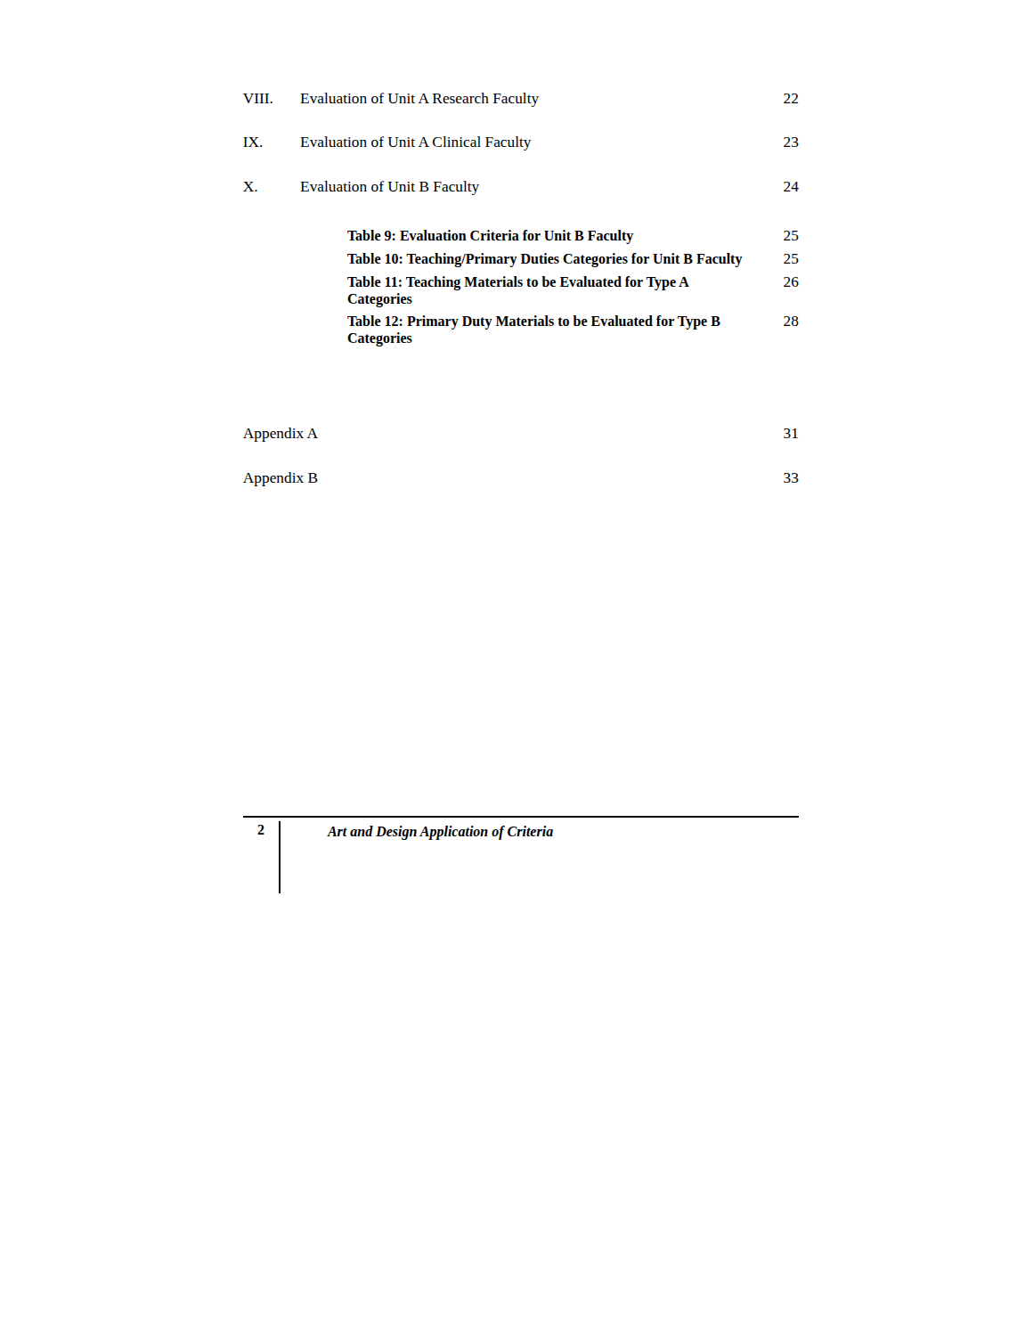| VIII. | Evaluation of Unit A Research Faculty | 22 |
| IX. | Evaluation of Unit A Clinical Faculty | 23 |
| X. | Evaluation of Unit B Faculty | 24 |
| | Table 9: Evaluation Criteria for Unit B Faculty | 25 |
| | Table 10: Teaching/Primary Duties Categories for Unit B Faculty | 25 |
| | Table 11: Teaching Materials to be Evaluated for Type A Categories | 26 |
| | Table 12: Primary Duty Materials to be Evaluated for Type B Categories | 28 |
| Appendix A | 31 |
| Appendix B | 33 |
2
Art and Design Application of Criteria